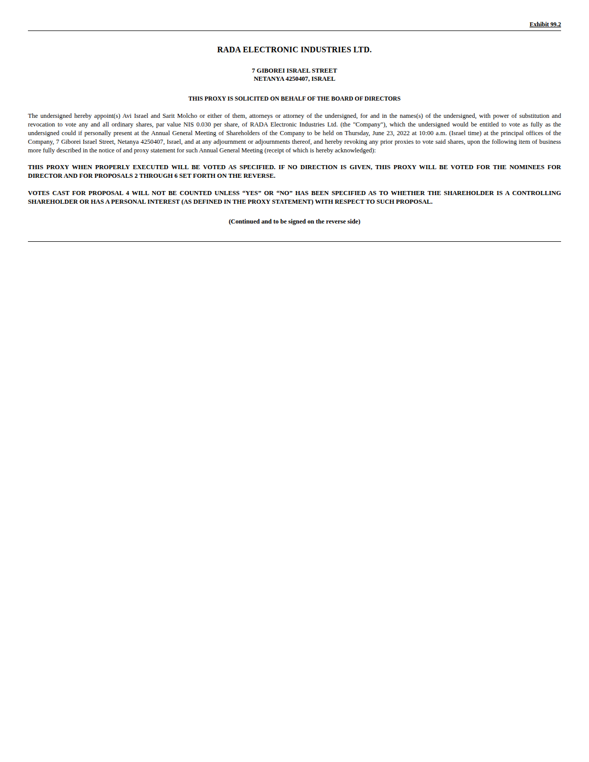Exhibit 99.2
RADA ELECTRONIC INDUSTRIES LTD.
7 GIBOREI ISRAEL STREET
NETANYA 4250407, ISRAEL
THIS PROXY IS SOLICITED ON BEHALF OF THE BOARD OF DIRECTORS
The undersigned hereby appoint(s) Avi Israel and Sarit Molcho or either of them, attorneys or attorney of the undersigned, for and in the names(s) of the undersigned, with power of substitution and revocation to vote any and all ordinary shares, par value NIS 0.030 per share, of RADA Electronic Industries Ltd. (the "Company"), which the undersigned would be entitled to vote as fully as the undersigned could if personally present at the Annual General Meeting of Shareholders of the Company to be held on Thursday, June 23, 2022 at 10:00 a.m. (Israel time) at the principal offices of the Company, 7 Giborei Israel Street, Netanya 4250407, Israel, and at any adjournment or adjournments thereof, and hereby revoking any prior proxies to vote said shares, upon the following item of business more fully described in the notice of and proxy statement for such Annual General Meeting (receipt of which is hereby acknowledged):
THIS PROXY WHEN PROPERLY EXECUTED WILL BE VOTED AS SPECIFIED. IF NO DIRECTION IS GIVEN, THIS PROXY WILL BE VOTED FOR THE NOMINEES FOR DIRECTOR AND FOR PROPOSALS 2 THROUGH 6 SET FORTH ON THE REVERSE.
VOTES CAST FOR PROPOSAL 4 WILL NOT BE COUNTED UNLESS “YES” OR “NO” HAS BEEN SPECIFIED AS TO WHETHER THE SHAREHOLDER IS A CONTROLLING SHAREHOLDER OR HAS A PERSONAL INTEREST (AS DEFINED IN THE PROXY STATEMENT) WITH RESPECT TO SUCH PROPOSAL.
(Continued and to be signed on the reverse side)